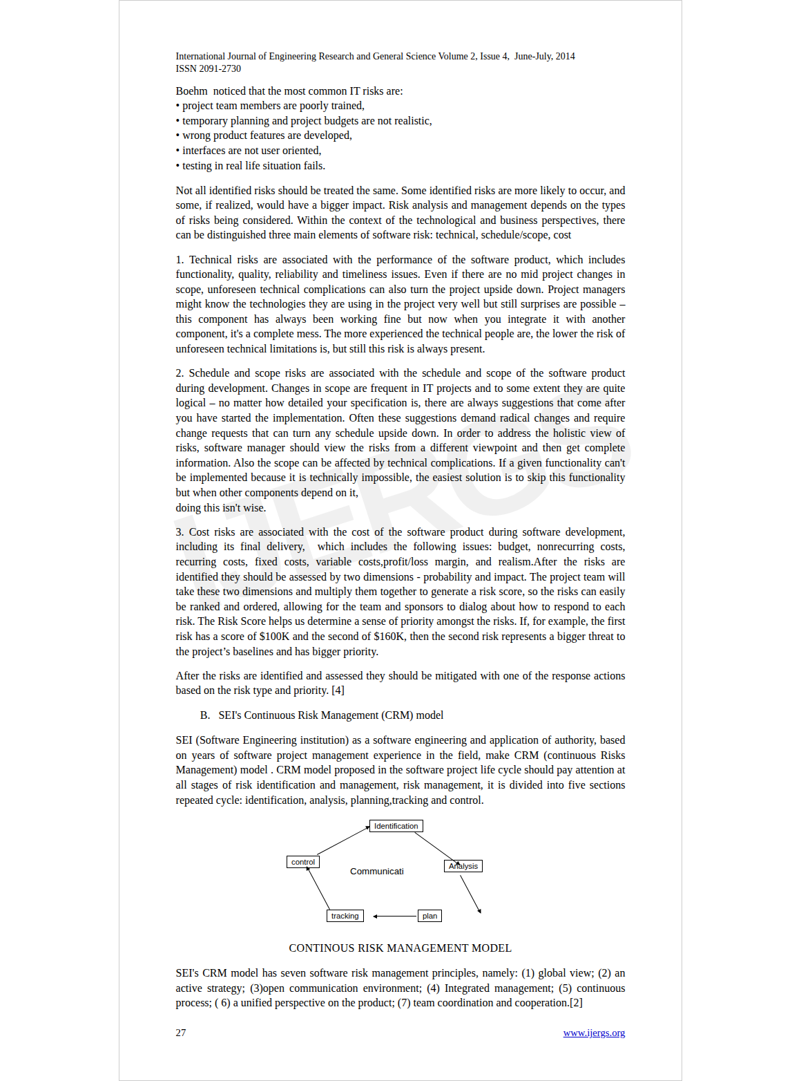IJERGS
International Journal of Engineering Research and General Science Volume 2, Issue 4, June-July, 2014 ISSN 2091-2730
Boehm noticed that the most common IT risks are:
project team members are poorly trained,
temporary planning and project budgets are not realistic,
wrong product features are developed,
interfaces are not user oriented,
testing in real life situation fails.
Not all identified risks should be treated the same. Some identified risks are more likely to occur, and some, if realized, would have a bigger impact. Risk analysis and management depends on the types of risks being considered. Within the context of the technological and business perspectives, there can be distinguished three main elements of software risk: technical, schedule/scope, cost
1. Technical risks are associated with the performance of the software product, which includes functionality, quality, reliability and timeliness issues. Even if there are no mid project changes in scope, unforeseen technical complications can also turn the project upside down. Project managers might know the technologies they are using in the project very well but still surprises are possible – this component has always been working fine but now when you integrate it with another component, it's a complete mess. The more experienced the technical people are, the lower the risk of unforeseen technical limitations is, but still this risk is always present.
2. Schedule and scope risks are associated with the schedule and scope of the software product during development. Changes in scope are frequent in IT projects and to some extent they are quite logical – no matter how detailed your specification is, there are always suggestions that come after you have started the implementation. Often these suggestions demand radical changes and require change requests that can turn any schedule upside down. In order to address the holistic view of risks, software manager should view the risks from a different viewpoint and then get complete information. Also the scope can be affected by technical complications. If a given functionality can't be implemented because it is technically impossible, the easiest solution is to skip this functionality but when other components depend on it,
doing this isn't wise.
3. Cost risks are associated with the cost of the software product during software development, including its final delivery, which includes the following issues: budget, nonrecurring costs, recurring costs, fixed costs, variable costs,profit/loss margin, and realism.After the risks are identified they should be assessed by two dimensions - probability and impact. The project team will take these two dimensions and multiply them together to generate a risk score, so the risks can easily be ranked and ordered, allowing for the team and sponsors to dialog about how to respond to each risk. The Risk Score helps us determine a sense of priority amongst the risks. If, for example, the first risk has a score of $100K and the second of $160K, then the second risk represents a bigger threat to the project’s baselines and has bigger priority.
After the risks are identified and assessed they should be mitigated with one of the response actions based on the risk type and priority. [4]
B. SEI's Continuous Risk Management (CRM) model
SEI (Software Engineering institution) as a software engineering and application of authority, based on years of software project management experience in the field, make CRM (continuous Risks Management) model . CRM model proposed in the software project life cycle should pay attention at all stages of risk identification and management, risk management, it is divided into five sections repeated cycle: identification, analysis, planning,tracking and control.
Identification Analysis plan tracking control Communicati
CONTINOUS RISK MANAGEMENT MODEL
SEI's CRM model has seven software risk management principles, namely: (1) global view; (2) an active strategy; (3)open communication environment; (4) Integrated management; (5) continuous process; ( 6) a unified perspective on the product; (7) team coordination and cooperation.[2]
27 www.ijergs.org